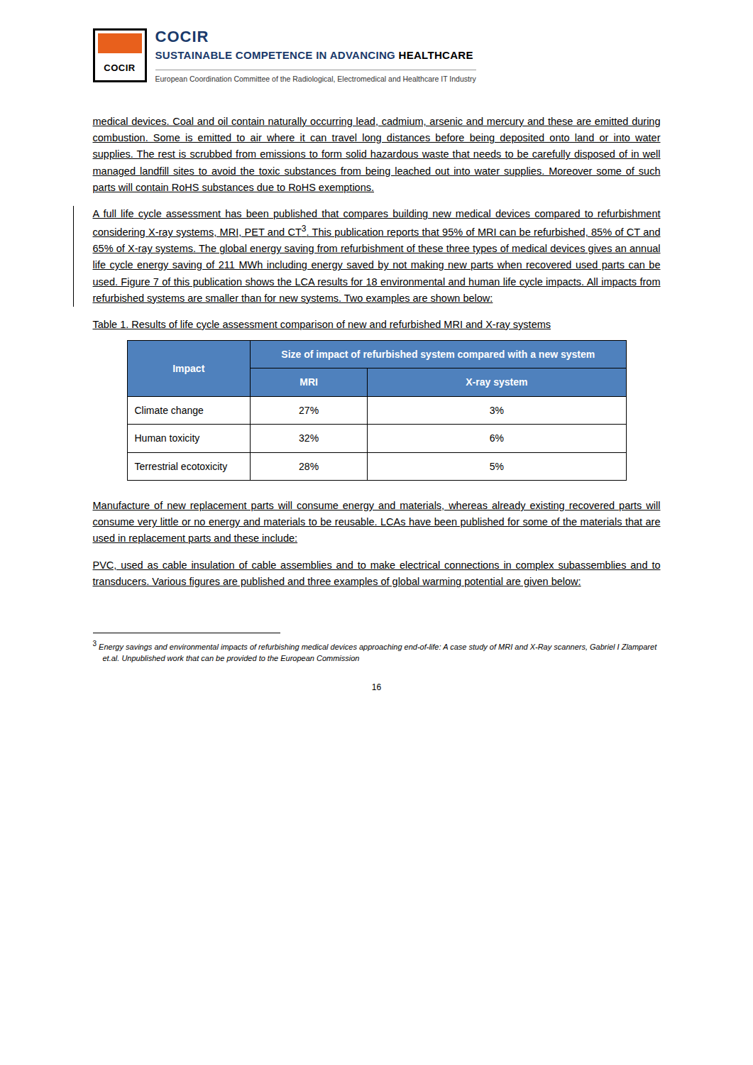COCIR
COCIR
SUSTAINABLE COMPETENCE IN ADVANCING HEALTHCARE
European Coordination Committee of the Radiological, Electromedical and Healthcare IT Industry
medical devices. Coal and oil contain naturally occurring lead, cadmium, arsenic and mercury and these are emitted during combustion. Some is emitted to air where it can travel long distances before being deposited onto land or into water supplies. The rest is scrubbed from emissions to form solid hazardous waste that needs to be carefully disposed of in well managed landfill sites to avoid the toxic substances from being leached out into water supplies. Moreover some of such parts will contain RoHS substances due to RoHS exemptions.
A full life cycle assessment has been published that compares building new medical devices compared to refurbishment considering X-ray systems, MRI, PET and CT3. This publication reports that 95% of MRI can be refurbished, 85% of CT and 65% of X-ray systems. The global energy saving from refurbishment of these three types of medical devices gives an annual life cycle energy saving of 211 MWh including energy saved by not making new parts when recovered used parts can be used. Figure 7 of this publication shows the LCA results for 18 environmental and human life cycle impacts. All impacts from refurbished systems are smaller than for new systems. Two examples are shown below:
Table 1. Results of life cycle assessment comparison of new and refurbished MRI and X-ray systems
| Impact | Size of impact of refurbished system compared with a new system |
| --- | --- |
| MRI | X-ray system |
| Climate change | 27% | 3% |
| Human toxicity | 32% | 6% |
| Terrestrial ecotoxicity | 28% | 5% |
Manufacture of new replacement parts will consume energy and materials, whereas already existing recovered parts will consume very little or no energy and materials to be reusable. LCAs have been published for some of the materials that are used in replacement parts and these include:
PVC, used as cable insulation of cable assemblies and to make electrical connections in complex subassemblies and to transducers. Various figures are published and three examples of global warming potential are given below:
3 Energy savings and environmental impacts of refurbishing medical devices approaching end-of-life: A case study of MRI and X-Ray scanners, Gabriel I Zlamparet et.al. Unpublished work that can be provided to the European Commission
16